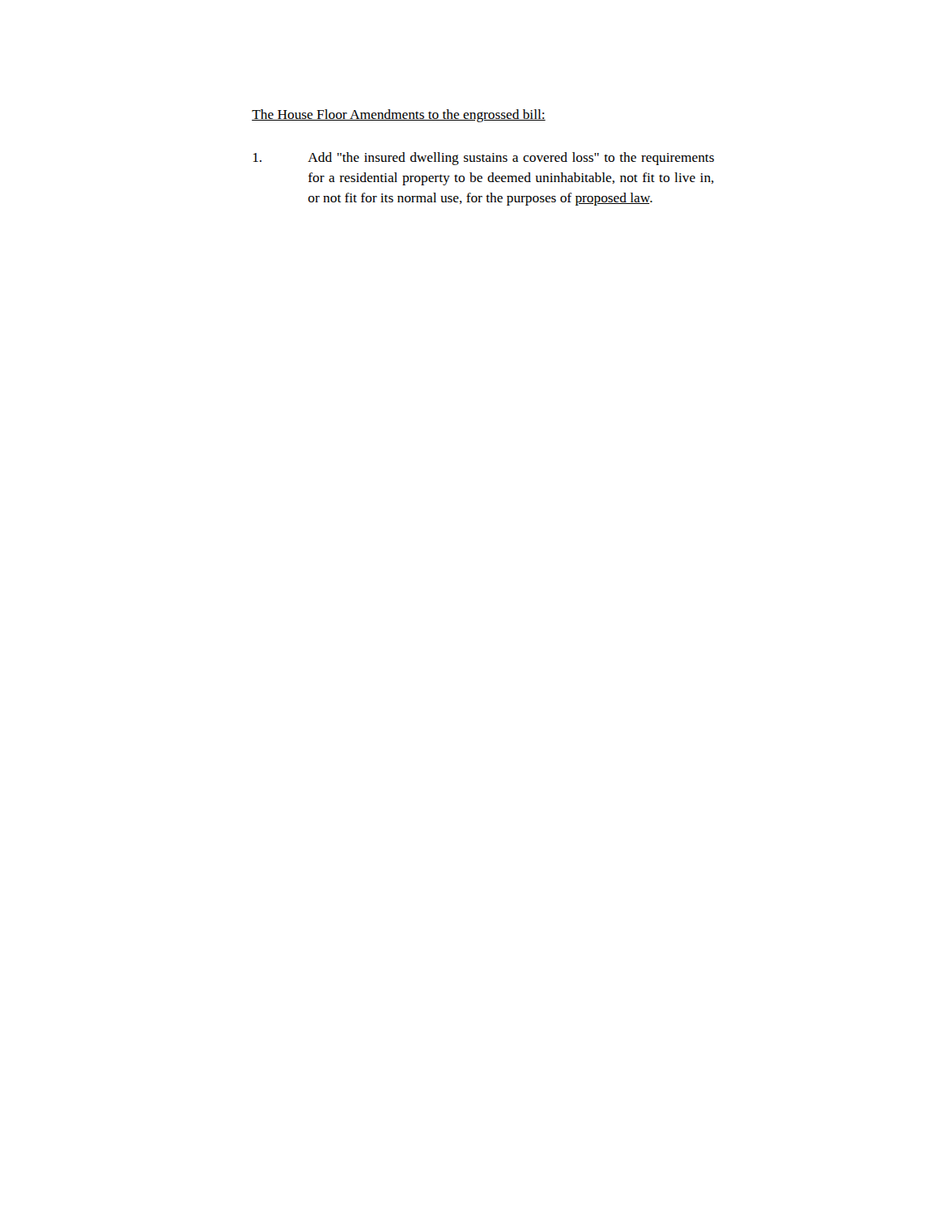The House Floor Amendments to the engrossed bill:
1. Add "the insured dwelling sustains a covered loss" to the requirements for a residential property to be deemed uninhabitable, not fit to live in, or not fit for its normal use, for the purposes of proposed law.